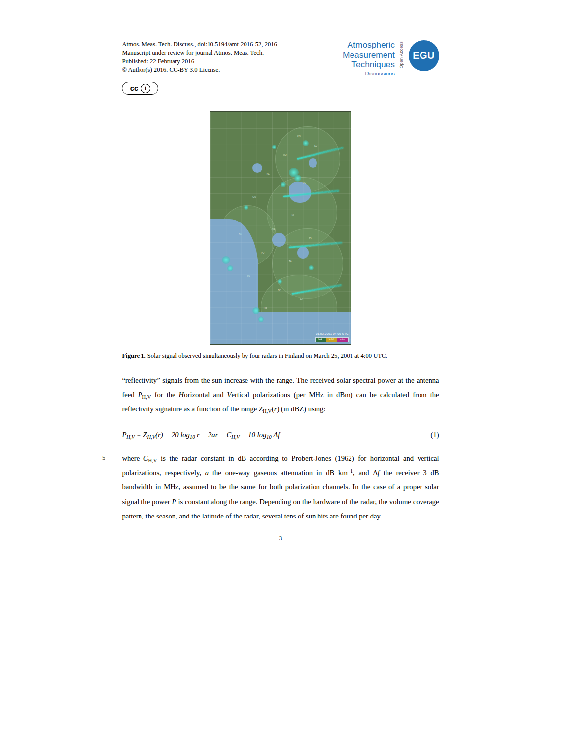Atmos. Meas. Tech. Discuss., doi:10.5194/amt-2016-52, 2016
Manuscript under review for journal Atmos. Meas. Tech.
Published: 22 February 2016
© Author(s) 2016. CC-BY 3.0 License.
Atmospheric
Measurement
Techniques Discussions
Open Access
EGU
cc i
KO SO RO KE PU OU NI VA JO PO TA TU HA LA HE KR
25.03.2001 04:00 UTC
heik.
kohtl.
voim.
Figure 1. Solar signal observed simultaneously by four radars in Finland on March 25, 2001 at 4:00 UTC.
“reflectivity” signals from the sun increase with the range. The received solar spectral power at the antenna feed PH,V for the Horizontal and Vertical polarizations (per MHz in dBm) can be calculated from the reflectivity signature as a function of the range ZH,V(r) (in dBZ) using:
PH,V = ZH,V(r) − 20 log10 r − 2ar − CH,V − 10 log10 Δf (1)
5
where CH,V is the radar constant in dB according to Probert-Jones (1962) for horizontal and vertical polarizations, respectively, a the one-way gaseous attenuation in dB km−1, and Δf the receiver 3 dB bandwidth in MHz, assumed to be the same for both polarization channels. In the case of a proper solar signal the power P is constant along the range. Depending on the hardware of the radar, the volume coverage pattern, the season, and the latitude of the radar, several tens of sun hits are found per day.
3